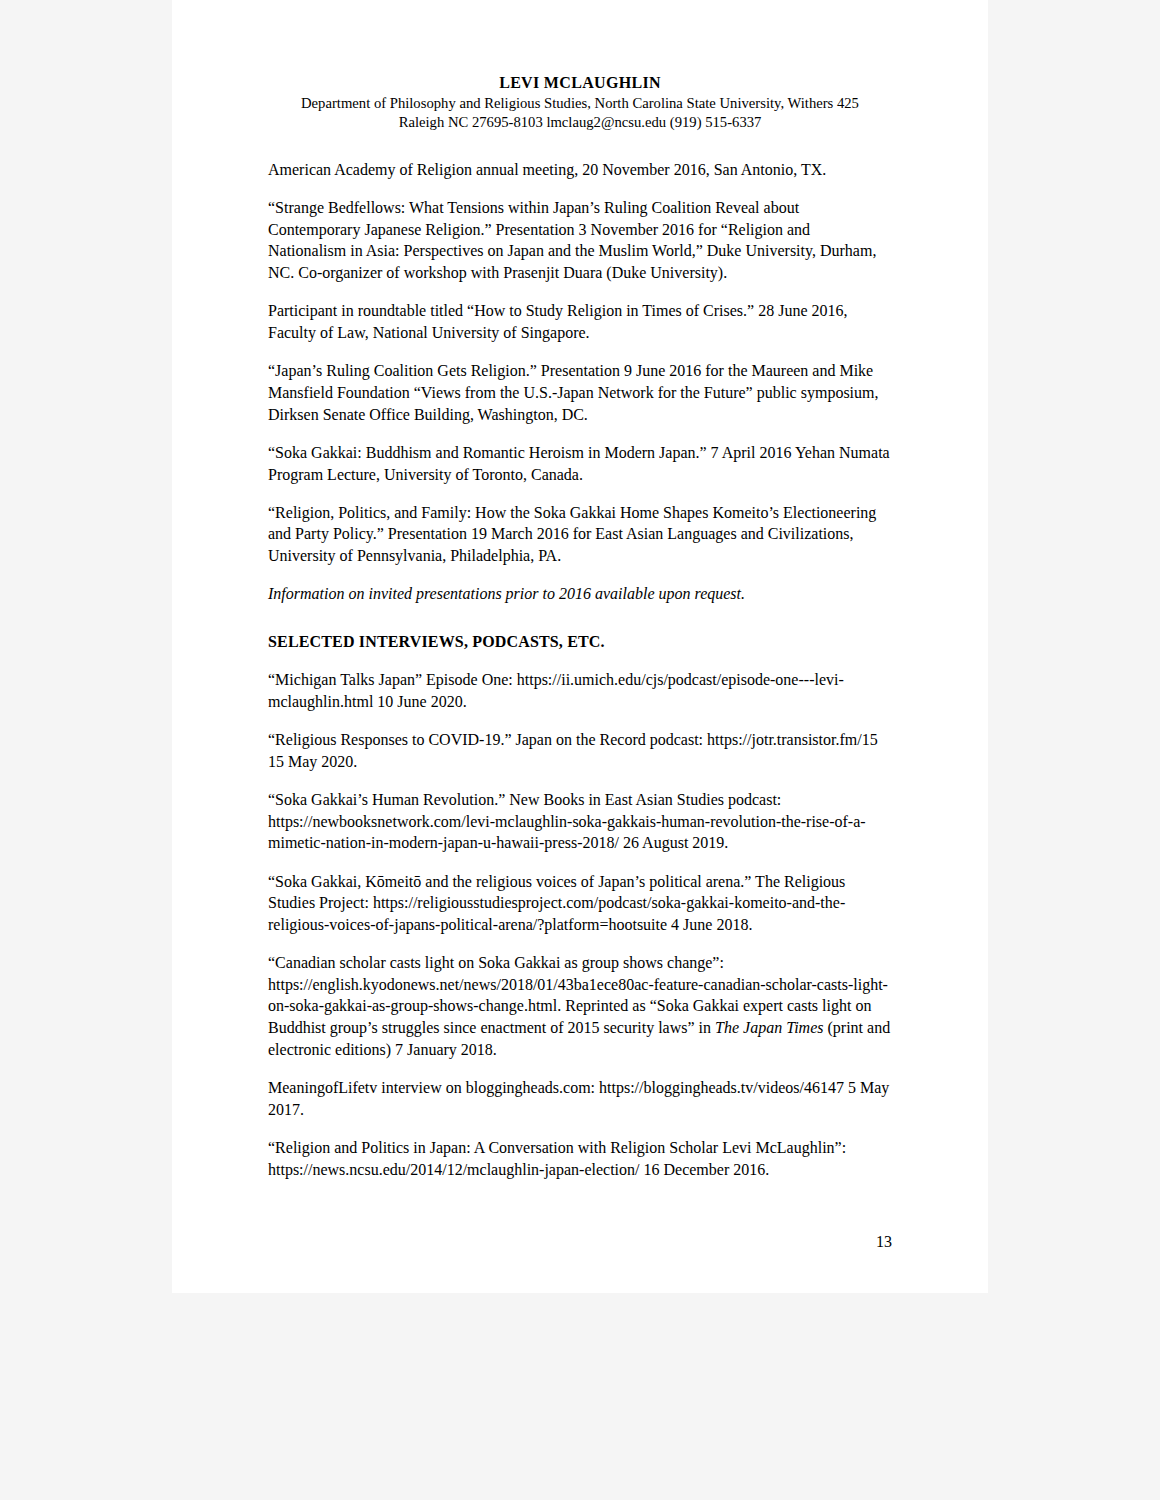LEVI MCLAUGHLIN
Department of Philosophy and Religious Studies, North Carolina State University, Withers 425
Raleigh NC 27695-8103 lmclaug2@ncsu.edu (919) 515-6337
American Academy of Religion annual meeting, 20 November 2016, San Antonio, TX.
“Strange Bedfellows: What Tensions within Japan’s Ruling Coalition Reveal about Contemporary Japanese Religion.” Presentation 3 November 2016 for “Religion and Nationalism in Asia: Perspectives on Japan and the Muslim World,” Duke University, Durham, NC. Co-organizer of workshop with Prasenjit Duara (Duke University).
Participant in roundtable titled “How to Study Religion in Times of Crises.” 28 June 2016, Faculty of Law, National University of Singapore.
“Japan’s Ruling Coalition Gets Religion.” Presentation 9 June 2016 for the Maureen and Mike Mansfield Foundation “Views from the U.S.-Japan Network for the Future” public symposium, Dirksen Senate Office Building, Washington, DC.
“Soka Gakkai: Buddhism and Romantic Heroism in Modern Japan.” 7 April 2016 Yehan Numata Program Lecture, University of Toronto, Canada.
“Religion, Politics, and Family: How the Soka Gakkai Home Shapes Komeito’s Electioneering and Party Policy.” Presentation 19 March 2016 for East Asian Languages and Civilizations, University of Pennsylvania, Philadelphia, PA.
Information on invited presentations prior to 2016 available upon request.
SELECTED INTERVIEWS, PODCASTS, ETC.
“Michigan Talks Japan” Episode One: https://ii.umich.edu/cjs/podcast/episode-one---levi-mclaughlin.html 10 June 2020.
“Religious Responses to COVID-19.” Japan on the Record podcast: https://jotr.transistor.fm/15 15 May 2020.
“Soka Gakkai’s Human Revolution.” New Books in East Asian Studies podcast: https://newbooksnetwork.com/levi-mclaughlin-soka-gakkais-human-revolution-the-rise-of-a-mimetic-nation-in-modern-japan-u-hawaii-press-2018/ 26 August 2019.
“Soka Gakkai, Kōmeitō and the religious voices of Japan’s political arena.” The Religious Studies Project: https://religiousstudiesproject.com/podcast/soka-gakkai-komeito-and-the-religious-voices-of-japans-political-arena/?platform=hootsuite 4 June 2018.
“Canadian scholar casts light on Soka Gakkai as group shows change”: https://english.kyodonews.net/news/2018/01/43ba1ece80ac-feature-canadian-scholar-casts-light-on-soka-gakkai-as-group-shows-change.html. Reprinted as “Soka Gakkai expert casts light on Buddhist group’s struggles since enactment of 2015 security laws” in The Japan Times (print and electronic editions) 7 January 2018.
MeaningofLifetv interview on bloggingheads.com: https://bloggingheads.tv/videos/46147 5 May 2017.
“Religion and Politics in Japan: A Conversation with Religion Scholar Levi McLaughlin”: https://news.ncsu.edu/2014/12/mclaughlin-japan-election/ 16 December 2016.
13